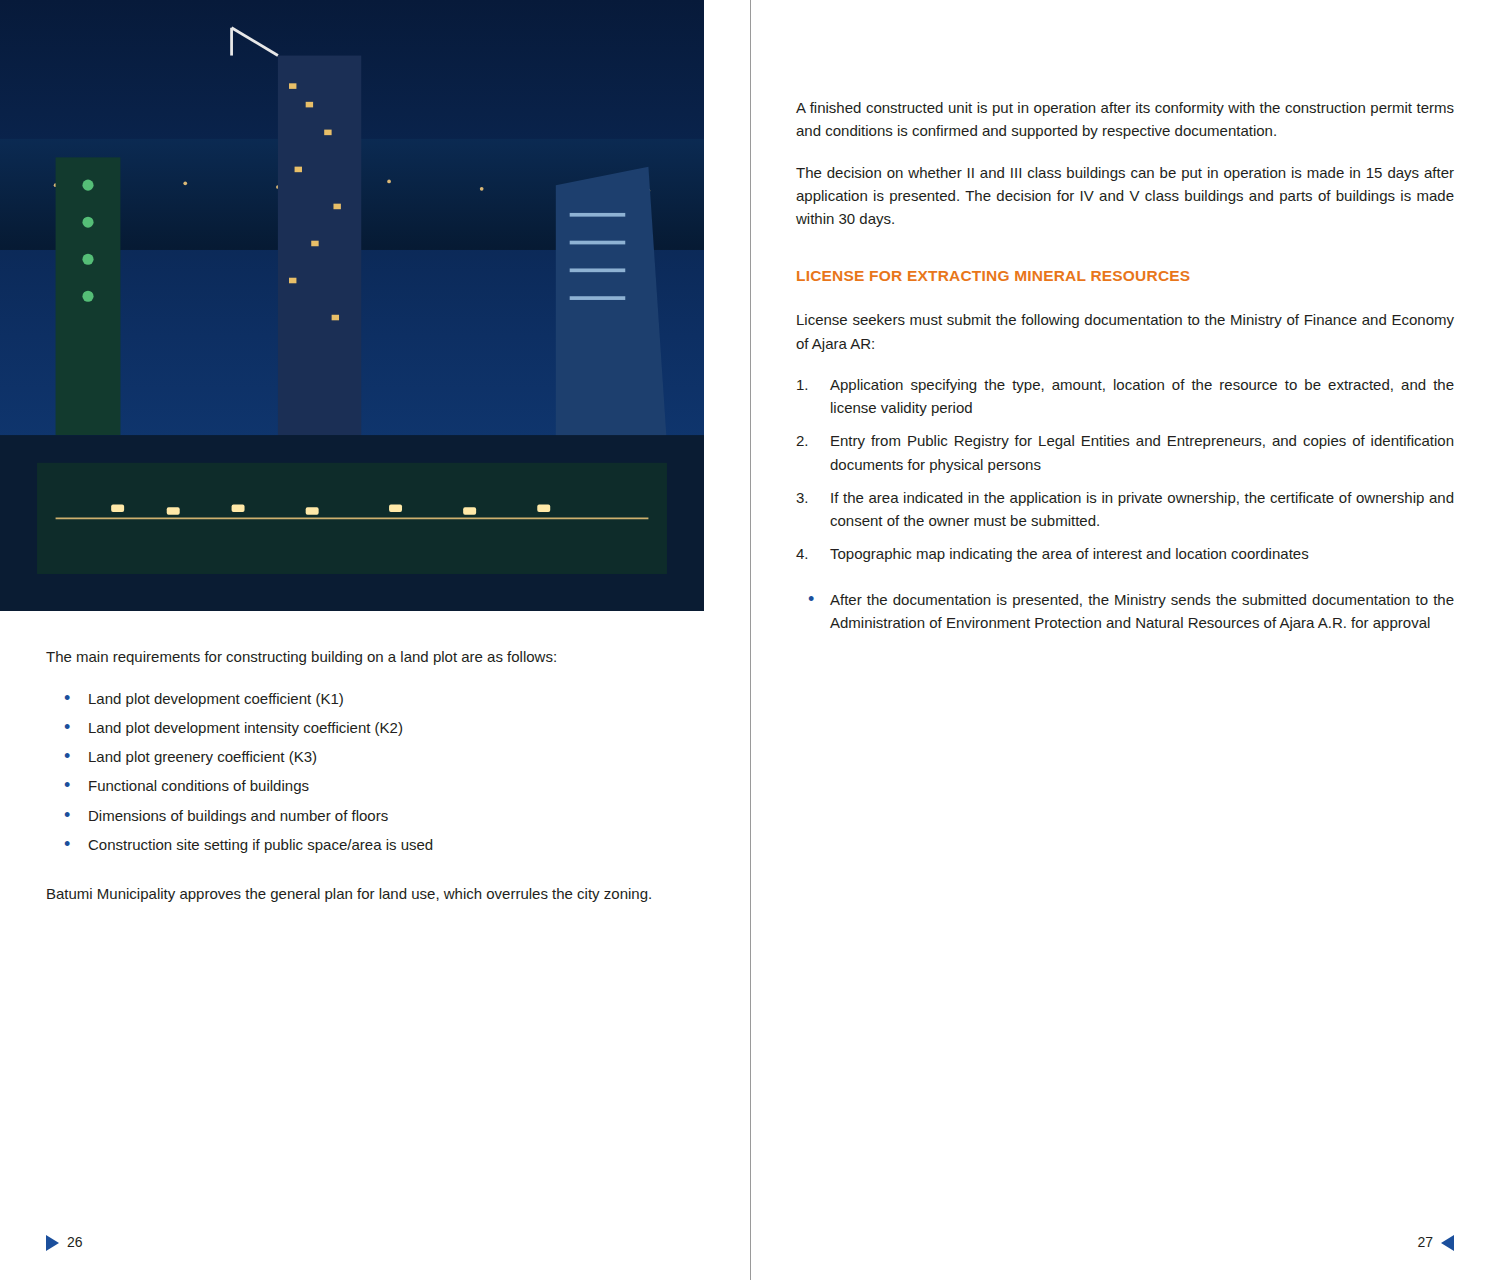The main requirements for constructing building on a land plot are as follows:
Land plot development coefficient (K1)
Land plot development intensity coefficient (K2)
Land plot greenery coefficient (K3)
Functional conditions of buildings
Dimensions of buildings and number of floors
Construction site setting if public space/area is used
Batumi Municipality approves the general plan for land use, which overrules the city zoning.
26
A finished constructed unit is put in operation after its conformity with the construction permit terms and conditions is confirmed and supported by respective documentation.
The decision on whether II and III class buildings can be put in operation is made in 15 days after application is presented. The decision for IV and V class buildings and parts of buildings is made within 30 days.
License for extracting mineral resources
License seekers must submit the following documentation to the Ministry of Finance and Economy of Ajara AR:
Application specifying the type, amount, location of the resource to be extracted, and the license validity period
Entry from Public Registry for Legal Entities and Entrepreneurs, and copies of identification documents for physical persons
If the area indicated in the application is in private ownership, the certificate of ownership and consent of the owner must be submitted.
Topographic map indicating the area of interest and location coordinates
After the documentation is presented, the Ministry sends the submitted documentation to the Administration of Environment Protection and Natural Resources of Ajara A.R. for approval
27